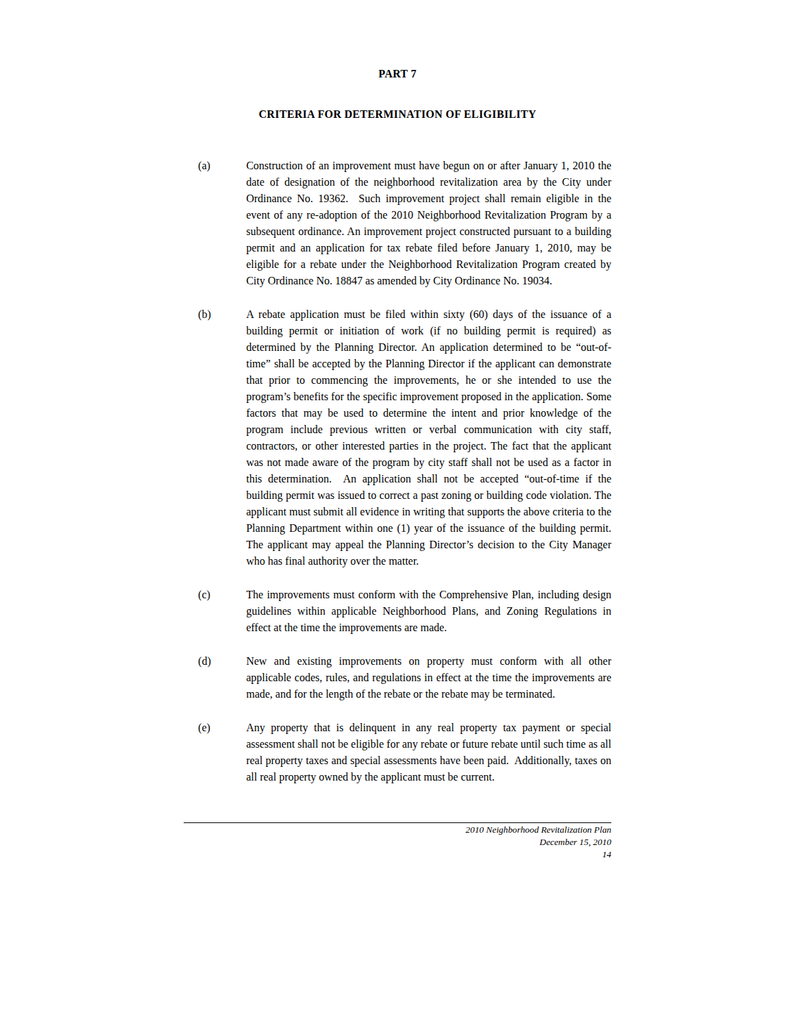PART 7
CRITERIA FOR DETERMINATION OF ELIGIBILITY
(a) Construction of an improvement must have begun on or after January 1, 2010 the date of designation of the neighborhood revitalization area by the City under Ordinance No. 19362. Such improvement project shall remain eligible in the event of any re-adoption of the 2010 Neighborhood Revitalization Program by a subsequent ordinance. An improvement project constructed pursuant to a building permit and an application for tax rebate filed before January 1, 2010, may be eligible for a rebate under the Neighborhood Revitalization Program created by City Ordinance No. 18847 as amended by City Ordinance No. 19034.
(b) A rebate application must be filed within sixty (60) days of the issuance of a building permit or initiation of work (if no building permit is required) as determined by the Planning Director. An application determined to be “out-of-time” shall be accepted by the Planning Director if the applicant can demonstrate that prior to commencing the improvements, he or she intended to use the program’s benefits for the specific improvement proposed in the application. Some factors that may be used to determine the intent and prior knowledge of the program include previous written or verbal communication with city staff, contractors, or other interested parties in the project. The fact that the applicant was not made aware of the program by city staff shall not be used as a factor in this determination. An application shall not be accepted “out-of-time if the building permit was issued to correct a past zoning or building code violation. The applicant must submit all evidence in writing that supports the above criteria to the Planning Department within one (1) year of the issuance of the building permit. The applicant may appeal the Planning Director’s decision to the City Manager who has final authority over the matter.
(c) The improvements must conform with the Comprehensive Plan, including design guidelines within applicable Neighborhood Plans, and Zoning Regulations in effect at the time the improvements are made.
(d) New and existing improvements on property must conform with all other applicable codes, rules, and regulations in effect at the time the improvements are made, and for the length of the rebate or the rebate may be terminated.
(e) Any property that is delinquent in any real property tax payment or special assessment shall not be eligible for any rebate or future rebate until such time as all real property taxes and special assessments have been paid. Additionally, taxes on all real property owned by the applicant must be current.
2010 Neighborhood Revitalization Plan
December 15, 2010
14